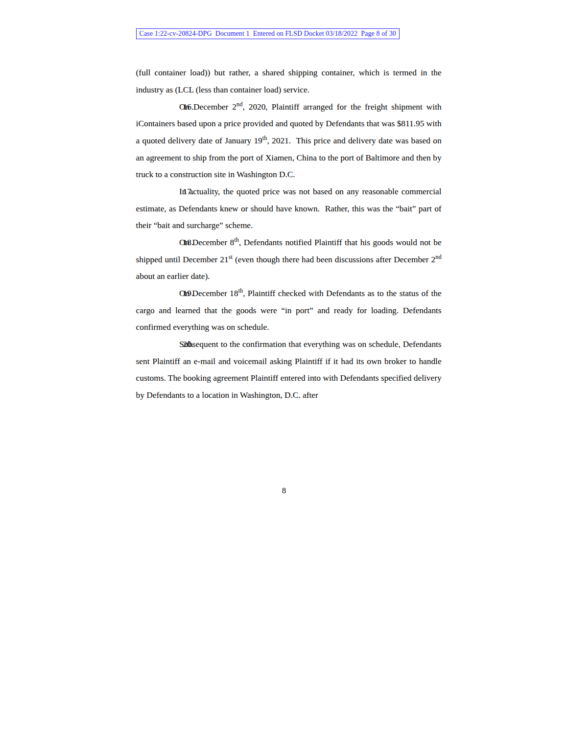Case 1:22-cv-20824-DPG Document 1 Entered on FLSD Docket 03/18/2022 Page 8 of 30
(full container load)) but rather, a shared shipping container, which is termed in the industry as (LCL (less than container load) service.
16. On December 2nd, 2020, Plaintiff arranged for the freight shipment with iContainers based upon a price provided and quoted by Defendants that was $811.95 with a quoted delivery date of January 19th, 2021. This price and delivery date was based on an agreement to ship from the port of Xiamen, China to the port of Baltimore and then by truck to a construction site in Washington D.C.
17. In actuality, the quoted price was not based on any reasonable commercial estimate, as Defendants knew or should have known. Rather, this was the “bait” part of their “bait and surcharge” scheme.
18. On December 8th, Defendants notified Plaintiff that his goods would not be shipped until December 21st (even though there had been discussions after December 2nd about an earlier date).
19. On December 18th, Plaintiff checked with Defendants as to the status of the cargo and learned that the goods were “in port” and ready for loading. Defendants confirmed everything was on schedule.
20. Subsequent to the confirmation that everything was on schedule, Defendants sent Plaintiff an e-mail and voicemail asking Plaintiff if it had its own broker to handle customs. The booking agreement Plaintiff entered into with Defendants specified delivery by Defendants to a location in Washington, D.C. after
8